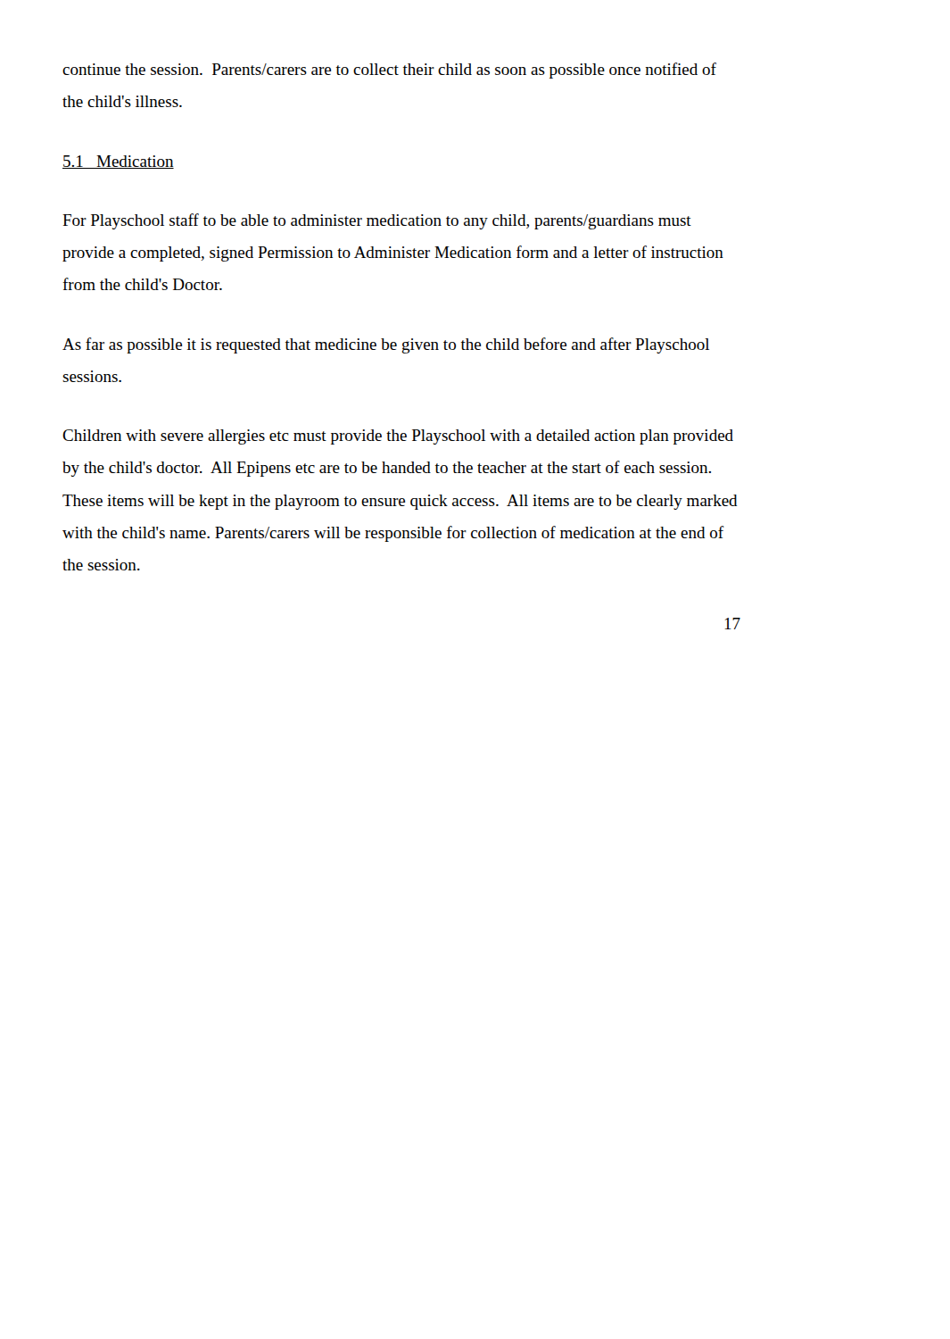continue the session. Parents/carers are to collect their child as soon as possible once notified of the child's illness.
5.1 Medication
For Playschool staff to be able to administer medication to any child, parents/guardians must provide a completed, signed Permission to Administer Medication form and a letter of instruction from the child's Doctor.
As far as possible it is requested that medicine be given to the child before and after Playschool sessions.
Children with severe allergies etc must provide the Playschool with a detailed action plan provided by the child's doctor. All Epipens etc are to be handed to the teacher at the start of each session. These items will be kept in the playroom to ensure quick access. All items are to be clearly marked with the child's name. Parents/carers will be responsible for collection of medication at the end of the session.
17